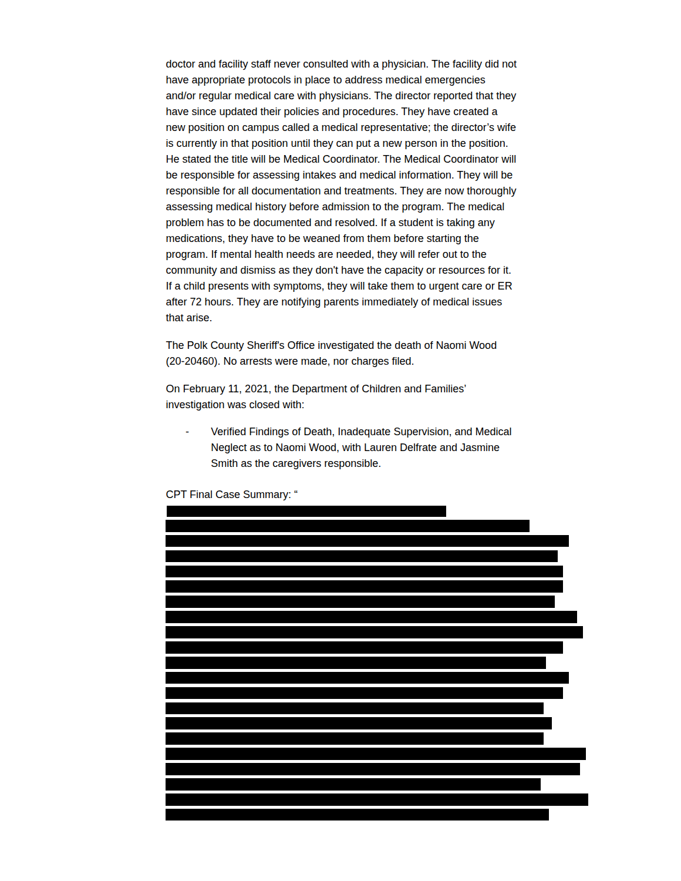doctor and facility staff never consulted with a physician. The facility did not have appropriate protocols in place to address medical emergencies and/or regular medical care with physicians. The director reported that they have since updated their policies and procedures. They have created a new position on campus called a medical representative; the director’s wife is currently in that position until they can put a new person in the position. He stated the title will be Medical Coordinator. The Medical Coordinator will be responsible for assessing intakes and medical information. They will be responsible for all documentation and treatments. They are now thoroughly assessing medical history before admission to the program. The medical problem has to be documented and resolved. If a student is taking any medications, they have to be weaned from them before starting the program. If mental health needs are needed, they will refer out to the community and dismiss as they don't have the capacity or resources for it. If a child presents with symptoms, they will take them to urgent care or ER after 72 hours. They are notifying parents immediately of medical issues that arise.
The Polk County Sheriff's Office investigated the death of Naomi Wood (20-20460). No arrests were made, nor charges filed.
On February 11, 2021, the Department of Children and Families’ investigation was closed with:
Verified Findings of Death, Inadequate Supervision, and Medical Neglect as to Naomi Wood, with Lauren Delfrate and Jasmine Smith as the caregivers responsible.
CPT Final Case Summary: “